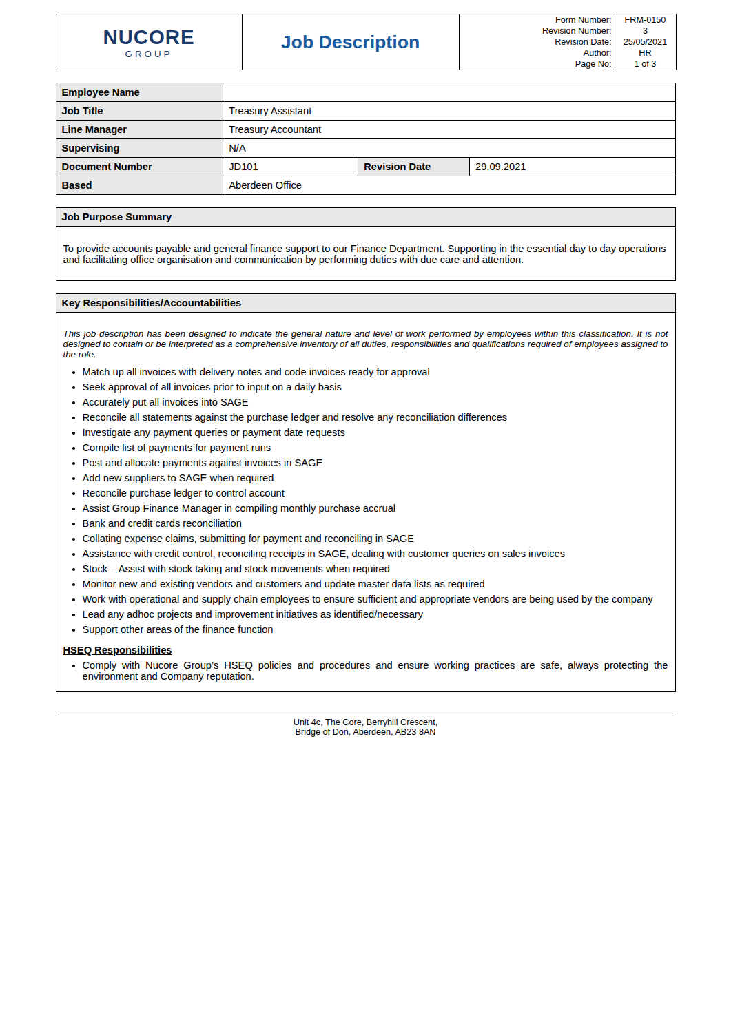NUCORE
GROUP
Job Description
| Form Number: | FRM-0150 |
| Revision Number: | 3 |
| Revision Date: | 25/05/2021 |
| Author: | HR |
| Page No: | 1 of 3 |
| Employee Name | |
| Job Title | Treasury Assistant |
| Line Manager | Treasury Accountant |
| Supervising | N/A |
| Document Number | JD101 | Revision Date | 29.09.2021 |
| Based | Aberdeen Office |
Job Purpose Summary
To provide accounts payable and general finance support to our Finance Department. Supporting in the essential day to day operations and facilitating office organisation and communication by performing duties with due care and attention.
Key Responsibilities/Accountabilities
This job description has been designed to indicate the general nature and level of work performed by employees within this classification. It is not designed to contain or be interpreted as a comprehensive inventory of all duties, responsibilities and qualifications required of employees assigned to the role.
Match up all invoices with delivery notes and code invoices ready for approval
Seek approval of all invoices prior to input on a daily basis
Accurately put all invoices into SAGE
Reconcile all statements against the purchase ledger and resolve any reconciliation differences
Investigate any payment queries or payment date requests
Compile list of payments for payment runs
Post and allocate payments against invoices in SAGE
Add new suppliers to SAGE when required
Reconcile purchase ledger to control account
Assist Group Finance Manager in compiling monthly purchase accrual
Bank and credit cards reconciliation
Collating expense claims, submitting for payment and reconciling in SAGE
Assistance with credit control, reconciling receipts in SAGE, dealing with customer queries on sales invoices
Stock – Assist with stock taking and stock movements when required
Monitor new and existing vendors and customers and update master data lists as required
Work with operational and supply chain employees to ensure sufficient and appropriate vendors are being used by the company
Lead any adhoc projects and improvement initiatives as identified/necessary
Support other areas of the finance function
HSEQ Responsibilities
Comply with Nucore Group’s HSEQ policies and procedures and ensure working practices are safe, always protecting the environment and Company reputation.
Unit 4c, The Core, Berryhill Crescent,
Bridge of Don, Aberdeen, AB23 8AN